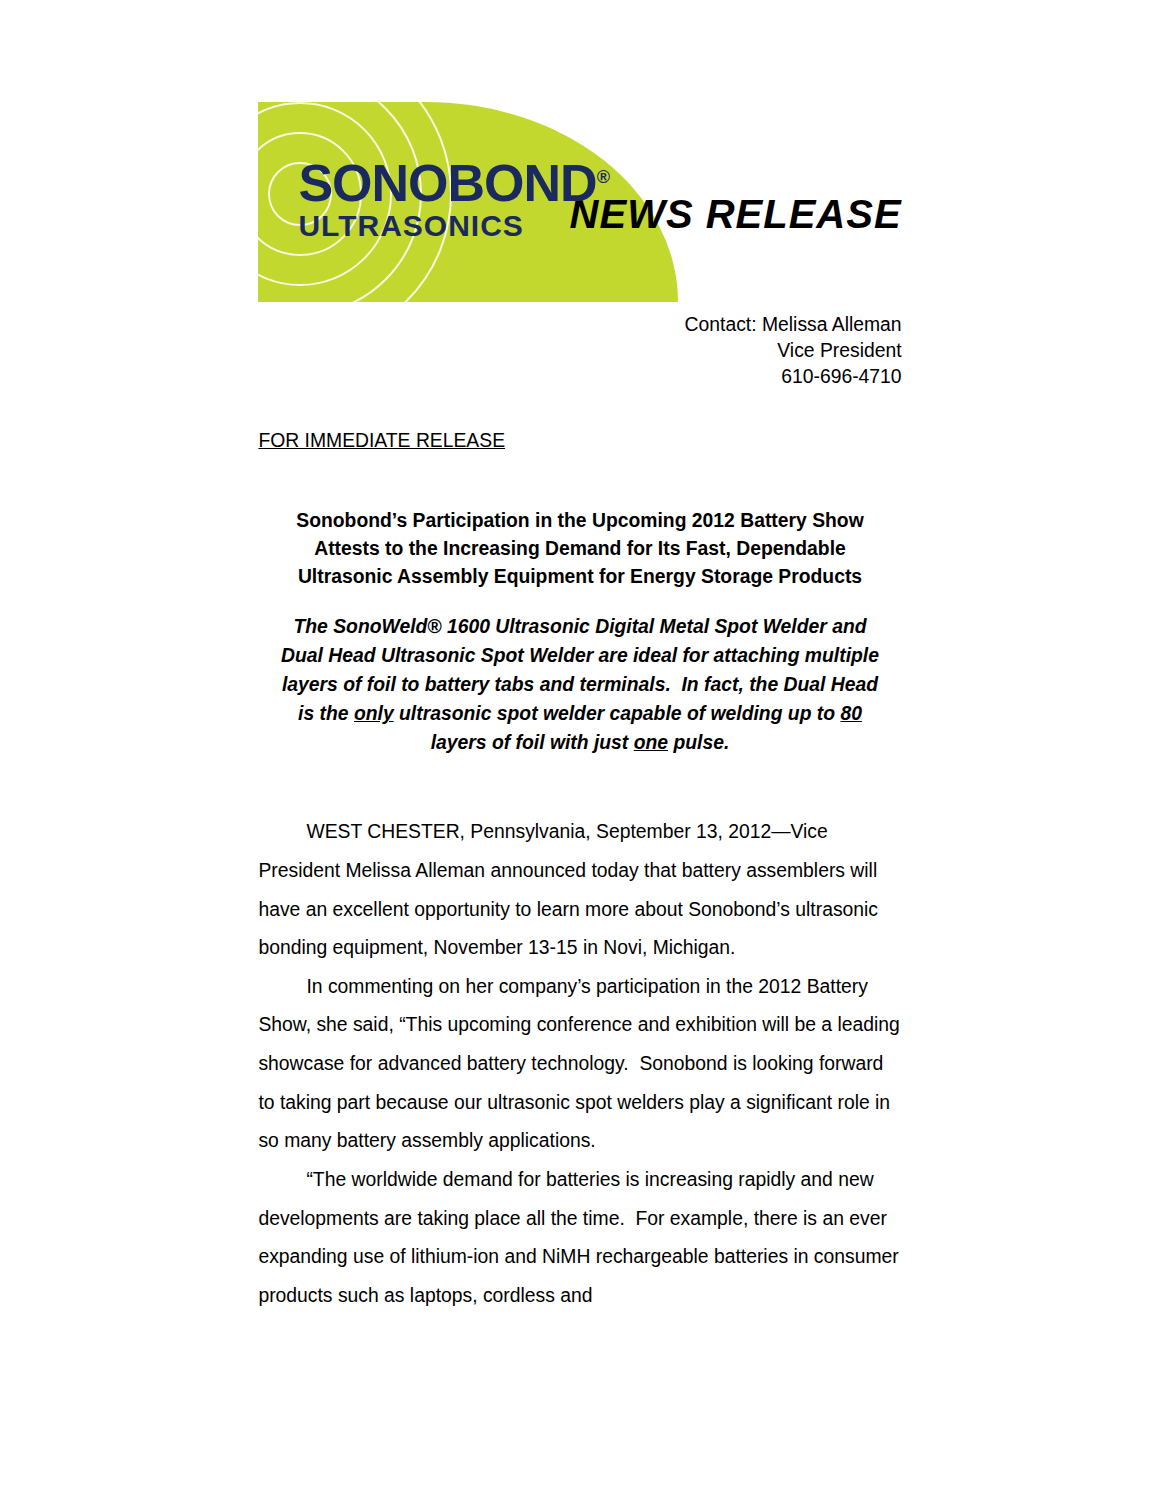SONOBOND®
ULTRASONICS
NEWS RELEASE
Contact: Melissa Alleman
Vice President
610-696-4710
FOR IMMEDIATE RELEASE
Sonobond’s Participation in the Upcoming 2012 Battery Show
Attests to the Increasing Demand for Its Fast, Dependable
Ultrasonic Assembly Equipment for Energy Storage Products
The SonoWeld® 1600 Ultrasonic Digital Metal Spot Welder and Dual Head Ultrasonic Spot Welder are ideal for attaching multiple layers of foil to battery tabs and terminals. In fact, the Dual Head is the only ultrasonic spot welder capable of welding up to 80 layers of foil with just one pulse.
WEST CHESTER, Pennsylvania, September 13, 2012—Vice President Melissa Alleman announced today that battery assemblers will have an excellent opportunity to learn more about Sonobond’s ultrasonic bonding equipment, November 13-15 in Novi, Michigan.
In commenting on her company’s participation in the 2012 Battery Show, she said, “This upcoming conference and exhibition will be a leading showcase for advanced battery technology. Sonobond is looking forward to taking part because our ultrasonic spot welders play a significant role in so many battery assembly applications.
“The worldwide demand for batteries is increasing rapidly and new developments are taking place all the time. For example, there is an ever expanding use of lithium-ion and NiMH rechargeable batteries in consumer products such as laptops, cordless and